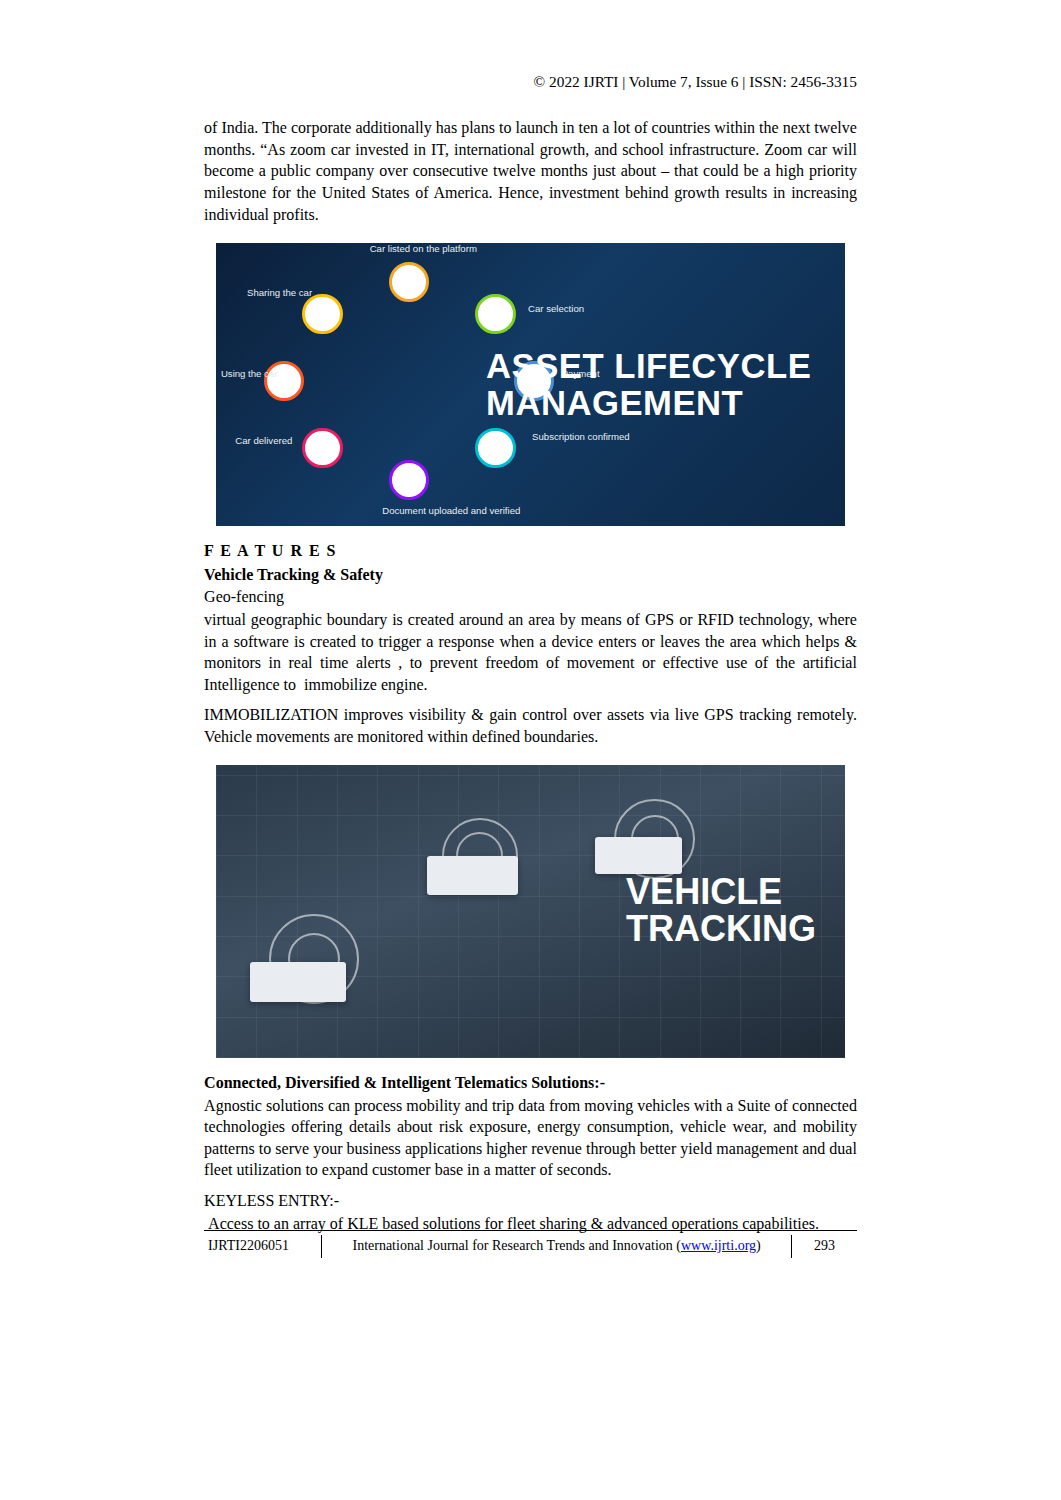© 2022 IJRTI | Volume 7, Issue 6 | ISSN: 2456-3315
of India. The corporate additionally has plans to launch in ten a lot of countries within the next twelve months. “As zoom car invested in IT, international growth, and school infrastructure. Zoom car will become a public company over consecutive twelve months just about – that could be a high priority milestone for the United States of America. Hence, investment behind growth results in increasing individual profits.
Car listed on the platform
Car selection
Payment
Subscription confirmed
Document uploaded and verified
Car delivered
Using the car
Sharing the car
ASSET LIFECYCLE
MANAGEMENT
F E A T U R E S
Vehicle Tracking & Safety
Geo-fencing
virtual geographic boundary is created around an area by means of GPS or RFID technology, where in a software is created to trigger a response when a device enters or leaves the area which helps & monitors in real time alerts , to prevent freedom of movement or effective use of the artificial Intelligence to immobilize engine.
IMMOBILIZATION improves visibility & gain control over assets via live GPS tracking remotely. Vehicle movements are monitored within defined boundaries.
VEHICLE
TRACKING
Connected, Diversified & Intelligent Telematics Solutions:-
Agnostic solutions can process mobility and trip data from moving vehicles with a Suite of connected technologies offering details about risk exposure, energy consumption, vehicle wear, and mobility patterns to serve your business applications higher revenue through better yield management and dual fleet utilization to expand customer base in a matter of seconds.
KEYLESS ENTRY:-
Access to an array of KLE based solutions for fleet sharing & advanced operations capabilities.
| IJRTI2206051 | International Journal for Research Trends and Innovation ( www.ijrti.org ) | 293 |